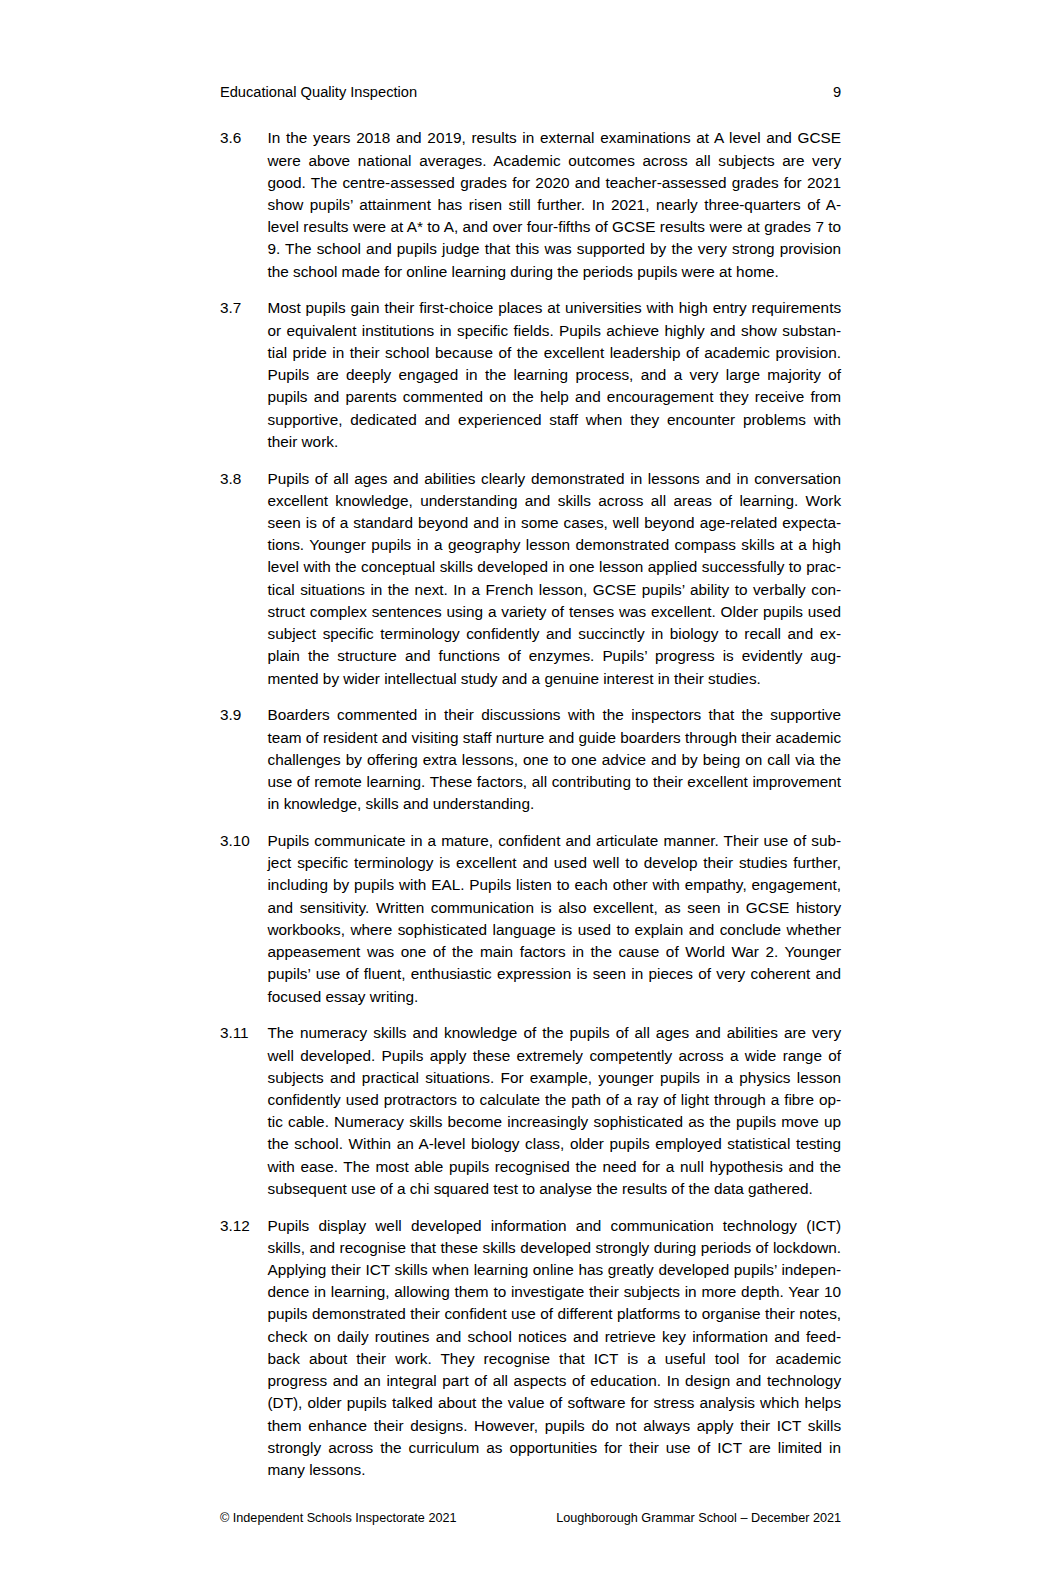Educational Quality Inspection
9
3.6
In the years 2018 and 2019, results in external examinations at A level and GCSE were above national averages. Academic outcomes across all subjects are very good. The centre-assessed grades for 2020 and teacher-assessed grades for 2021 show pupils’ attainment has risen still further. In 2021, nearly three-quarters of A-level results were at A* to A, and over four-fifths of GCSE results were at grades 7 to 9. The school and pupils judge that this was supported by the very strong provision the school made for online learning during the periods pupils were at home.
3.7
Most pupils gain their first-choice places at universities with high entry requirements or equivalent institutions in specific fields. Pupils achieve highly and show substantial pride in their school because of the excellent leadership of academic provision. Pupils are deeply engaged in the learning process, and a very large majority of pupils and parents commented on the help and encouragement they receive from supportive, dedicated and experienced staff when they encounter problems with their work.
3.8
Pupils of all ages and abilities clearly demonstrated in lessons and in conversation excellent knowledge, understanding and skills across all areas of learning. Work seen is of a standard beyond and in some cases, well beyond age-related expectations. Younger pupils in a geography lesson demonstrated compass skills at a high level with the conceptual skills developed in one lesson applied successfully to practical situations in the next. In a French lesson, GCSE pupils’ ability to verbally construct complex sentences using a variety of tenses was excellent. Older pupils used subject specific terminology confidently and succinctly in biology to recall and explain the structure and functions of enzymes. Pupils’ progress is evidently augmented by wider intellectual study and a genuine interest in their studies.
3.9
Boarders commented in their discussions with the inspectors that the supportive team of resident and visiting staff nurture and guide boarders through their academic challenges by offering extra lessons, one to one advice and by being on call via the use of remote learning. These factors, all contributing to their excellent improvement in knowledge, skills and understanding.
3.10
Pupils communicate in a mature, confident and articulate manner. Their use of subject specific terminology is excellent and used well to develop their studies further, including by pupils with EAL. Pupils listen to each other with empathy, engagement, and sensitivity. Written communication is also excellent, as seen in GCSE history workbooks, where sophisticated language is used to explain and conclude whether appeasement was one of the main factors in the cause of World War 2. Younger pupils’ use of fluent, enthusiastic expression is seen in pieces of very coherent and focused essay writing.
3.11
The numeracy skills and knowledge of the pupils of all ages and abilities are very well developed. Pupils apply these extremely competently across a wide range of subjects and practical situations. For example, younger pupils in a physics lesson confidently used protractors to calculate the path of a ray of light through a fibre optic cable. Numeracy skills become increasingly sophisticated as the pupils move up the school. Within an A-level biology class, older pupils employed statistical testing with ease. The most able pupils recognised the need for a null hypothesis and the subsequent use of a chi squared test to analyse the results of the data gathered.
3.12
Pupils display well developed information and communication technology (ICT) skills, and recognise that these skills developed strongly during periods of lockdown. Applying their ICT skills when learning online has greatly developed pupils’ independence in learning, allowing them to investigate their subjects in more depth. Year 10 pupils demonstrated their confident use of different platforms to organise their notes, check on daily routines and school notices and retrieve key information and feedback about their work. They recognise that ICT is a useful tool for academic progress and an integral part of all aspects of education. In design and technology (DT), older pupils talked about the value of software for stress analysis which helps them enhance their designs. However, pupils do not always apply their ICT skills strongly across the curriculum as opportunities for their use of ICT are limited in many lessons.
© Independent Schools Inspectorate 2021
Loughborough Grammar School – December 2021